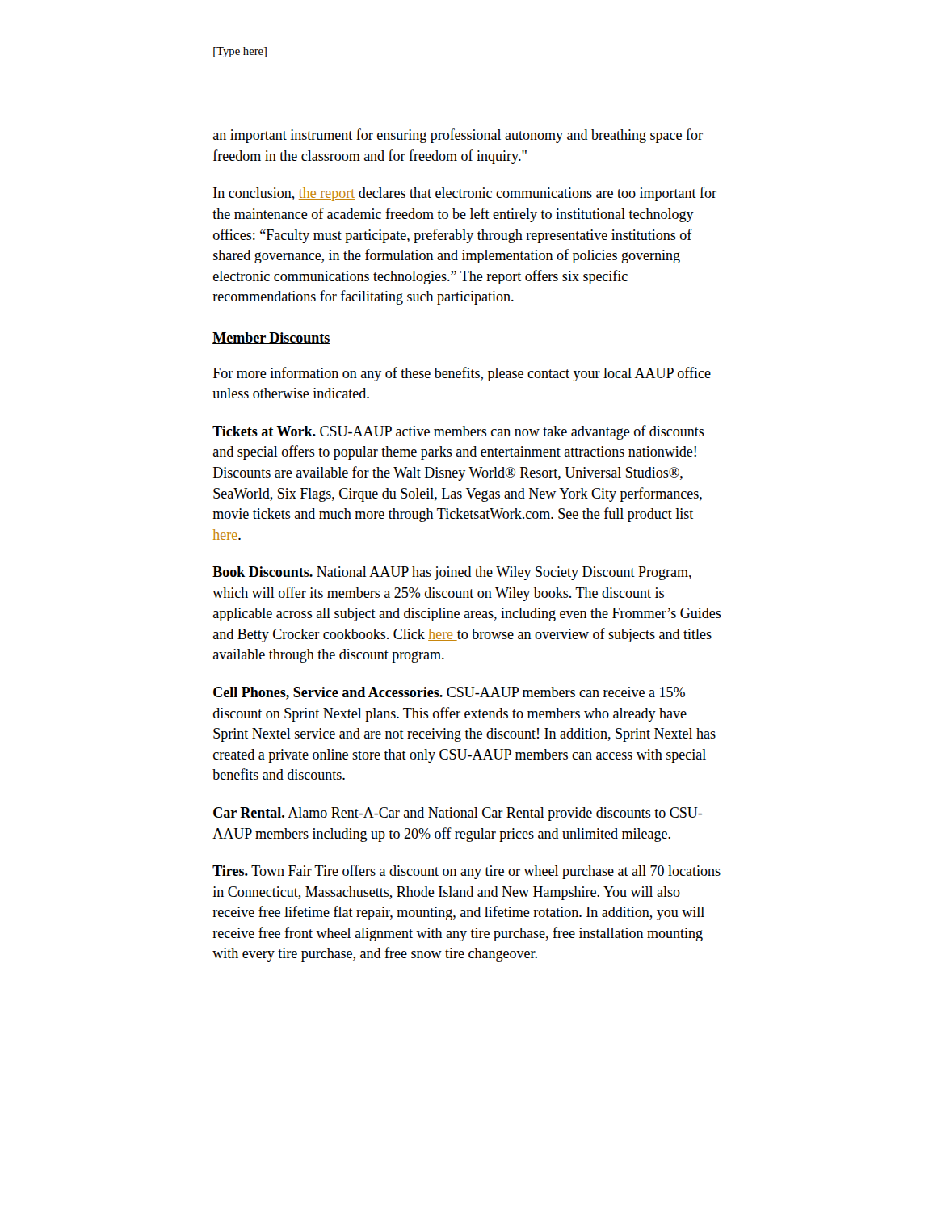[Type here]
an important instrument for ensuring professional autonomy and breathing space for freedom in the classroom and for freedom of inquiry."
In conclusion, the report declares that electronic communications are too important for the maintenance of academic freedom to be left entirely to institutional technology offices: “Faculty must participate, preferably through representative institutions of shared governance, in the formulation and implementation of policies governing electronic communications technologies.” The report offers six specific recommendations for facilitating such participation.
Member Discounts
For more information on any of these benefits, please contact your local AAUP office unless otherwise indicated.
Tickets at Work. CSU-AAUP active members can now take advantage of discounts and special offers to popular theme parks and entertainment attractions nationwide! Discounts are available for the Walt Disney World® Resort, Universal Studios®, SeaWorld, Six Flags, Cirque du Soleil, Las Vegas and New York City performances, movie tickets and much more through TicketsatWork.com. See the full product list here.
Book Discounts. National AAUP has joined the Wiley Society Discount Program, which will offer its members a 25% discount on Wiley books. The discount is applicable across all subject and discipline areas, including even the Frommer’s Guides and Betty Crocker cookbooks. Click here to browse an overview of subjects and titles available through the discount program.
Cell Phones, Service and Accessories. CSU-AAUP members can receive a 15% discount on Sprint Nextel plans. This offer extends to members who already have Sprint Nextel service and are not receiving the discount! In addition, Sprint Nextel has created a private online store that only CSU-AAUP members can access with special benefits and discounts.
Car Rental. Alamo Rent-A-Car and National Car Rental provide discounts to CSU-AAUP members including up to 20% off regular prices and unlimited mileage.
Tires. Town Fair Tire offers a discount on any tire or wheel purchase at all 70 locations in Connecticut, Massachusetts, Rhode Island and New Hampshire. You will also receive free lifetime flat repair, mounting, and lifetime rotation. In addition, you will receive free front wheel alignment with any tire purchase, free installation mounting with every tire purchase, and free snow tire changeover.